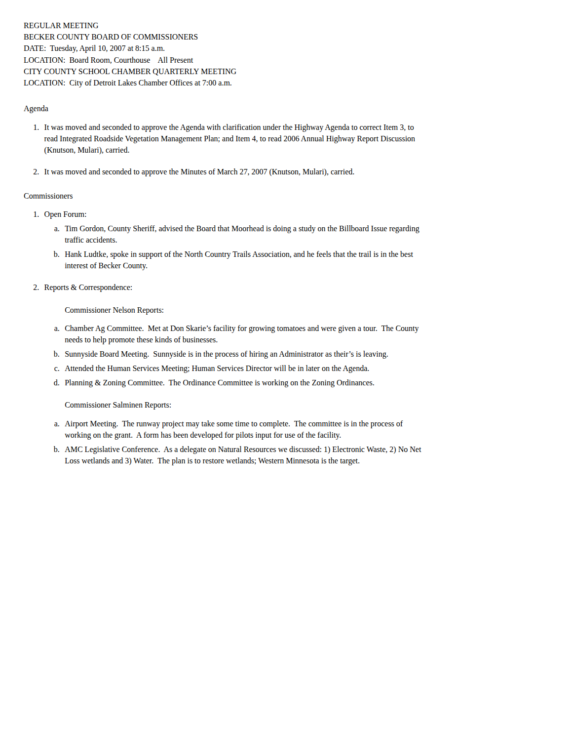REGULAR MEETING
BECKER COUNTY BOARD OF COMMISSIONERS
DATE: Tuesday, April 10, 2007 at 8:15 a.m.
LOCATION: Board Room, Courthouse All Present
CITY COUNTY SCHOOL CHAMBER QUARTERLY MEETING
LOCATION: City of Detroit Lakes Chamber Offices at 7:00 a.m.
Agenda
It was moved and seconded to approve the Agenda with clarification under the Highway Agenda to correct Item 3, to read Integrated Roadside Vegetation Management Plan; and Item 4, to read 2006 Annual Highway Report Discussion (Knutson, Mulari), carried.
It was moved and seconded to approve the Minutes of March 27, 2007 (Knutson, Mulari), carried.
Commissioners
Open Forum:
Tim Gordon, County Sheriff, advised the Board that Moorhead is doing a study on the Billboard Issue regarding traffic accidents.
Hank Ludtke, spoke in support of the North Country Trails Association, and he feels that the trail is in the best interest of Becker County.
Reports & Correspondence:
Commissioner Nelson Reports:
Chamber Ag Committee. Met at Don Skarie’s facility for growing tomatoes and were given a tour. The County needs to help promote these kinds of businesses.
Sunnyside Board Meeting. Sunnyside is in the process of hiring an Administrator as their’s is leaving.
Attended the Human Services Meeting; Human Services Director will be in later on the Agenda.
Planning & Zoning Committee. The Ordinance Committee is working on the Zoning Ordinances.
Commissioner Salminen Reports:
Airport Meeting. The runway project may take some time to complete. The committee is in the process of working on the grant. A form has been developed for pilots input for use of the facility.
AMC Legislative Conference. As a delegate on Natural Resources we discussed: 1) Electronic Waste, 2) No Net Loss wetlands and 3) Water. The plan is to restore wetlands; Western Minnesota is the target.